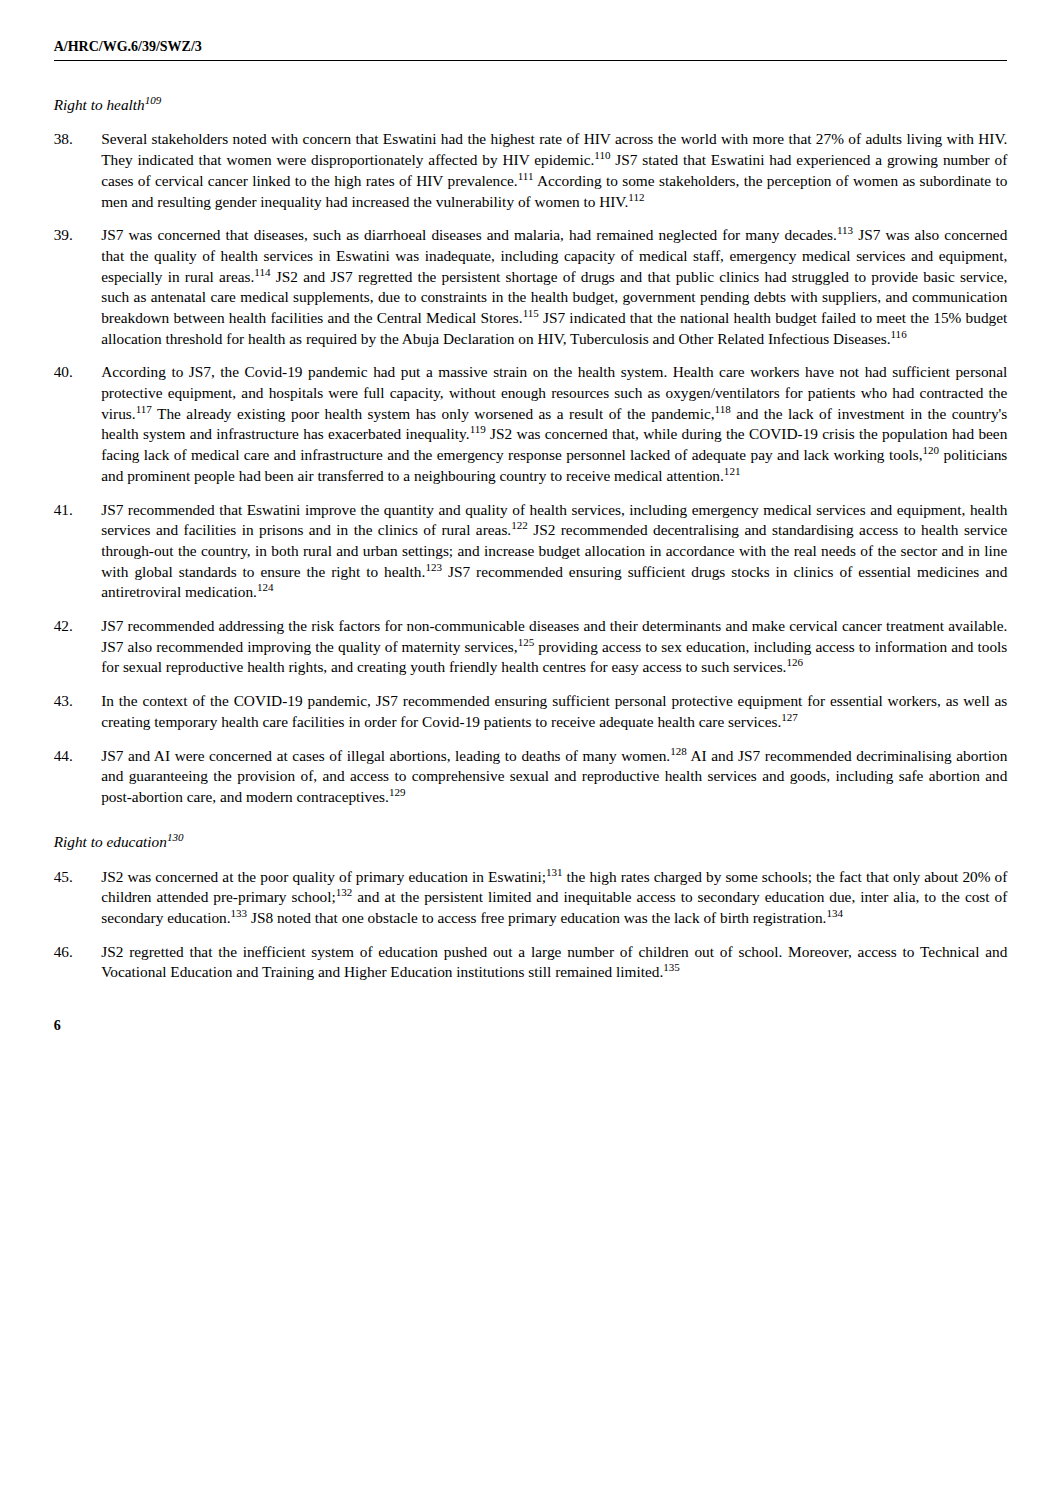A/HRC/WG.6/39/SWZ/3
Right to health109
38.
Several stakeholders noted with concern that Eswatini had the highest rate of HIV across the world with more that 27% of adults living with HIV. They indicated that women were disproportionately affected by HIV epidemic.110 JS7 stated that Eswatini had experienced a growing number of cases of cervical cancer linked to the high rates of HIV prevalence.111 According to some stakeholders, the perception of women as subordinate to men and resulting gender inequality had increased the vulnerability of women to HIV.112
39.
JS7 was concerned that diseases, such as diarrhoeal diseases and malaria, had remained neglected for many decades.113 JS7 was also concerned that the quality of health services in Eswatini was inadequate, including capacity of medical staff, emergency medical services and equipment, especially in rural areas.114 JS2 and JS7 regretted the persistent shortage of drugs and that public clinics had struggled to provide basic service, such as antenatal care medical supplements, due to constraints in the health budget, government pending debts with suppliers, and communication breakdown between health facilities and the Central Medical Stores.115 JS7 indicated that the national health budget failed to meet the 15% budget allocation threshold for health as required by the Abuja Declaration on HIV, Tuberculosis and Other Related Infectious Diseases.116
40.
According to JS7, the Covid-19 pandemic had put a massive strain on the health system. Health care workers have not had sufficient personal protective equipment, and hospitals were full capacity, without enough resources such as oxygen/ventilators for patients who had contracted the virus.117 The already existing poor health system has only worsened as a result of the pandemic,118 and the lack of investment in the country's health system and infrastructure has exacerbated inequality.119 JS2 was concerned that, while during the COVID-19 crisis the population had been facing lack of medical care and infrastructure and the emergency response personnel lacked of adequate pay and lack working tools,120 politicians and prominent people had been air transferred to a neighbouring country to receive medical attention.121
41.
JS7 recommended that Eswatini improve the quantity and quality of health services, including emergency medical services and equipment, health services and facilities in prisons and in the clinics of rural areas.122 JS2 recommended decentralising and standardising access to health service through-out the country, in both rural and urban settings; and increase budget allocation in accordance with the real needs of the sector and in line with global standards to ensure the right to health.123 JS7 recommended ensuring sufficient drugs stocks in clinics of essential medicines and antiretroviral medication.124
42.
JS7 recommended addressing the risk factors for non-communicable diseases and their determinants and make cervical cancer treatment available. JS7 also recommended improving the quality of maternity services,125 providing access to sex education, including access to information and tools for sexual reproductive health rights, and creating youth friendly health centres for easy access to such services.126
43.
In the context of the COVID-19 pandemic, JS7 recommended ensuring sufficient personal protective equipment for essential workers, as well as creating temporary health care facilities in order for Covid-19 patients to receive adequate health care services.127
44.
JS7 and AI were concerned at cases of illegal abortions, leading to deaths of many women.128 AI and JS7 recommended decriminalising abortion and guaranteeing the provision of, and access to comprehensive sexual and reproductive health services and goods, including safe abortion and post-abortion care, and modern contraceptives.129
Right to education130
45.
JS2 was concerned at the poor quality of primary education in Eswatini;131 the high rates charged by some schools; the fact that only about 20% of children attended pre-primary school;132 and at the persistent limited and inequitable access to secondary education due, inter alia, to the cost of secondary education.133 JS8 noted that one obstacle to access free primary education was the lack of birth registration.134
46.
JS2 regretted that the inefficient system of education pushed out a large number of children out of school. Moreover, access to Technical and Vocational Education and Training and Higher Education institutions still remained limited.135
6